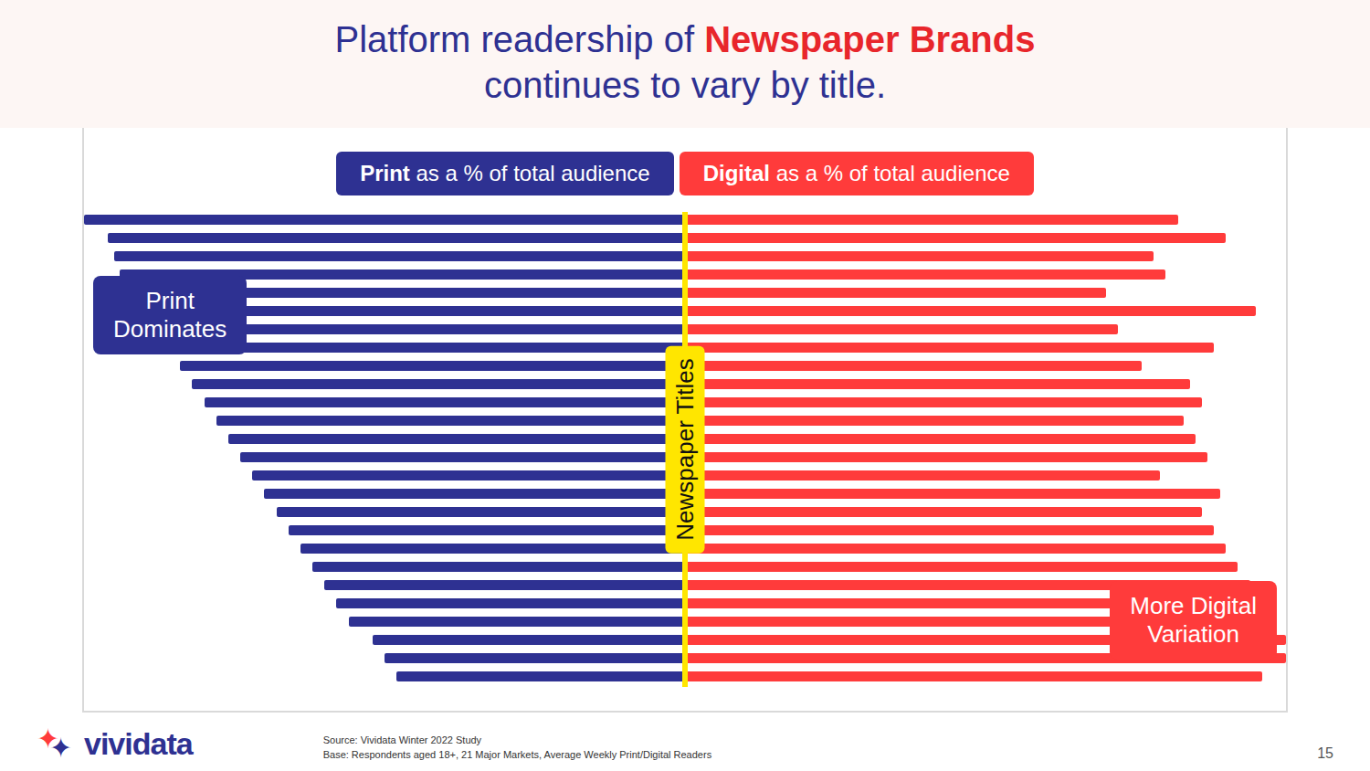Platform readership of Newspaper Brands
continues to vary by title.
Print as a % of total audience
Digital as a % of total audience
Newspaper Titles
Print
Dominates
More Digital
Variation
✦✦ vividata
Source: Vividata Winter 2022 Study
Base: Respondents aged 18+, 21 Major Markets, Average Weekly Print/Digital Readers
15